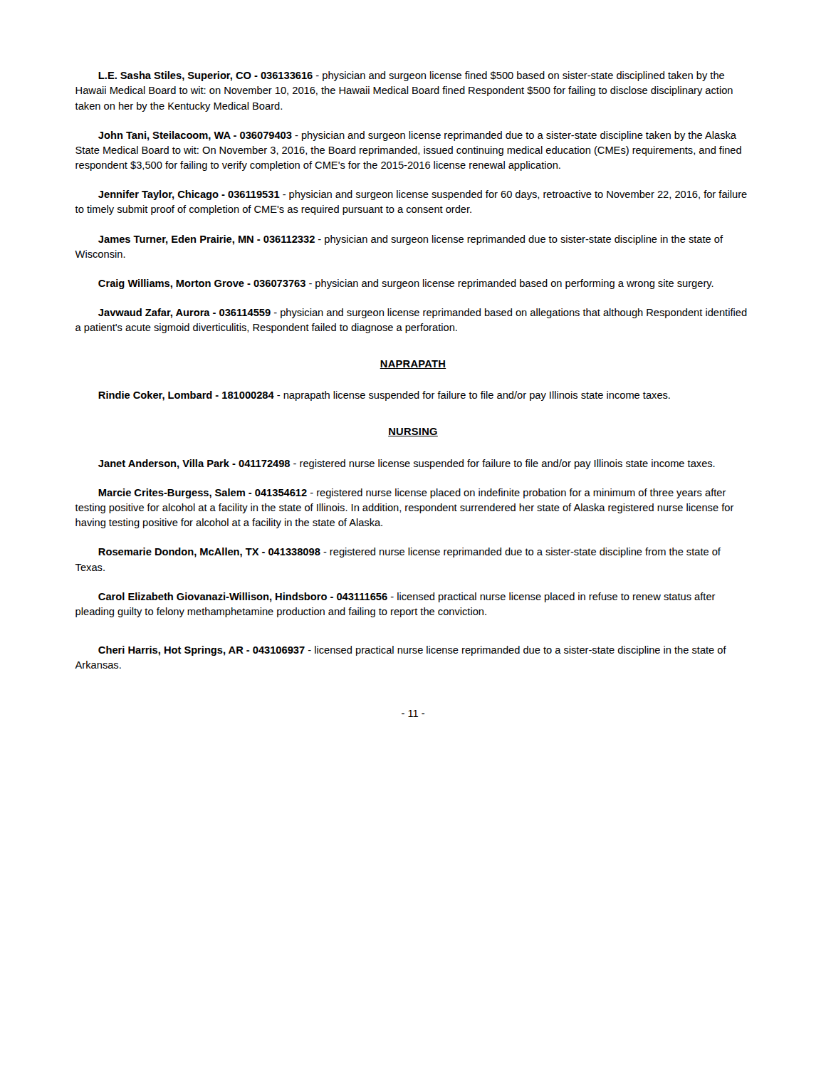L.E. Sasha Stiles, Superior, CO - 036133616 - physician and surgeon license fined $500 based on sister-state disciplined taken by the Hawaii Medical Board to wit: on November 10, 2016, the Hawaii Medical Board fined Respondent $500 for failing to disclose disciplinary action taken on her by the Kentucky Medical Board.
John Tani, Steilacoom, WA - 036079403 - physician and surgeon license reprimanded due to a sister-state discipline taken by the Alaska State Medical Board to wit: On November 3, 2016, the Board reprimanded, issued continuing medical education (CMEs) requirements, and fined respondent $3,500 for failing to verify completion of CME's for the 2015-2016 license renewal application.
Jennifer Taylor, Chicago - 036119531 - physician and surgeon license suspended for 60 days, retroactive to November 22, 2016, for failure to timely submit proof of completion of CME's as required pursuant to a consent order.
James Turner, Eden Prairie, MN - 036112332 - physician and surgeon license reprimanded due to sister-state discipline in the state of Wisconsin.
Craig Williams, Morton Grove - 036073763 - physician and surgeon license reprimanded based on performing a wrong site surgery.
Javwaud Zafar, Aurora - 036114559 - physician and surgeon license reprimanded based on allegations that although Respondent identified a patient's acute sigmoid diverticulitis, Respondent failed to diagnose a perforation.
NAPRAPATH
Rindie Coker, Lombard - 181000284 - naprapath license suspended for failure to file and/or pay Illinois state income taxes.
NURSING
Janet Anderson, Villa Park - 041172498 - registered nurse license suspended for failure to file and/or pay Illinois state income taxes.
Marcie Crites-Burgess, Salem - 041354612 - registered nurse license placed on indefinite probation for a minimum of three years after testing positive for alcohol at a facility in the state of Illinois. In addition, respondent surrendered her state of Alaska registered nurse license for having testing positive for alcohol at a facility in the state of Alaska.
Rosemarie Dondon, McAllen, TX - 041338098 - registered nurse license reprimanded due to a sister-state discipline from the state of Texas.
Carol Elizabeth Giovanazi-Willison, Hindsboro - 043111656 - licensed practical nurse license placed in refuse to renew status after pleading guilty to felony methamphetamine production and failing to report the conviction.
Cheri Harris, Hot Springs, AR - 043106937 - licensed practical nurse license reprimanded due to a sister-state discipline in the state of Arkansas.
- 11 -